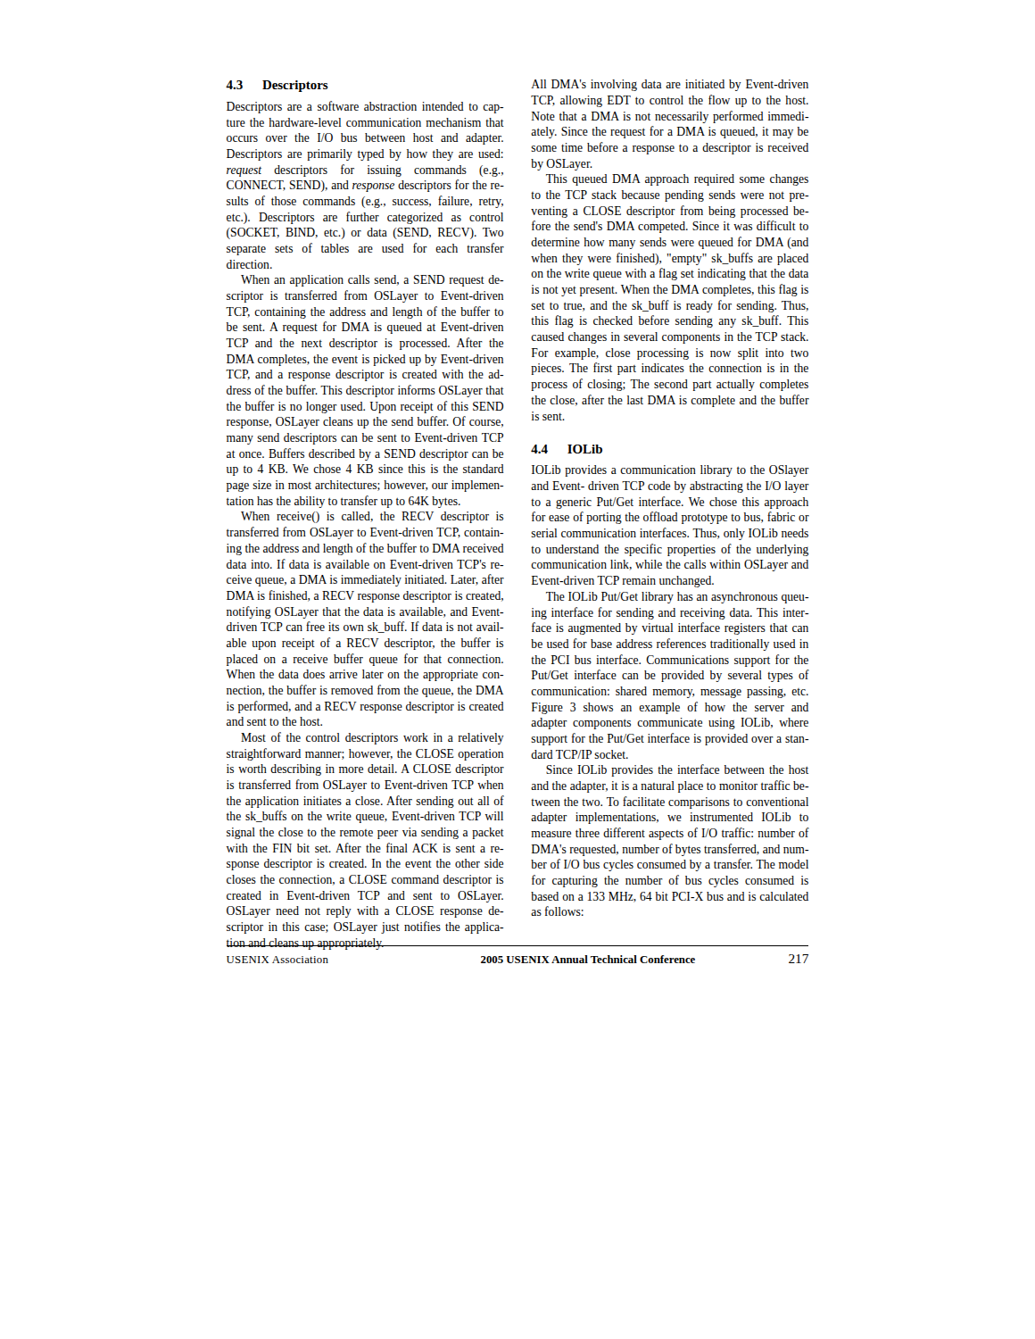4.3 Descriptors
Descriptors are a software abstraction intended to capture the hardware-level communication mechanism that occurs over the I/O bus between host and adapter. Descriptors are primarily typed by how they are used: request descriptors for issuing commands (e.g., CONNECT, SEND), and response descriptors for the results of those commands (e.g., success, failure, retry, etc.). Descriptors are further categorized as control (SOCKET, BIND, etc.) or data (SEND, RECV). Two separate sets of tables are used for each transfer direction.
When an application calls send, a SEND request descriptor is transferred from OSLayer to Event-driven TCP, containing the address and length of the buffer to be sent. A request for DMA is queued at Event-driven TCP and the next descriptor is processed. After the DMA completes, the event is picked up by Event-driven TCP, and a response descriptor is created with the address of the buffer. This descriptor informs OSLayer that the buffer is no longer used. Upon receipt of this SEND response, OSLayer cleans up the send buffer. Of course, many send descriptors can be sent to Event-driven TCP at once. Buffers described by a SEND descriptor can be up to 4 KB. We chose 4 KB since this is the standard page size in most architectures; however, our implementation has the ability to transfer up to 64K bytes.
When receive() is called, the RECV descriptor is transferred from OSLayer to Event-driven TCP, containing the address and length of the buffer to DMA received data into. If data is available on Event-driven TCP's receive queue, a DMA is immediately initiated. Later, after DMA is finished, a RECV response descriptor is created, notifying OSLayer that the data is available, and Event-driven TCP can free its own sk_buff. If data is not available upon receipt of a RECV descriptor, the buffer is placed on a receive buffer queue for that connection. When the data does arrive later on the appropriate connection, the buffer is removed from the queue, the DMA is performed, and a RECV response descriptor is created and sent to the host.
Most of the control descriptors work in a relatively straightforward manner; however, the CLOSE operation is worth describing in more detail. A CLOSE descriptor is transferred from OSLayer to Event-driven TCP when the application initiates a close. After sending out all of the sk_buffs on the write queue, Event-driven TCP will signal the close to the remote peer via sending a packet with the FIN bit set. After the final ACK is sent a response descriptor is created. In the event the other side closes the connection, a CLOSE command descriptor is created in Event-driven TCP and sent to OSLayer. OSLayer need not reply with a CLOSE response descriptor in this case; OSLayer just notifies the application and cleans up appropriately.
All DMA's involving data are initiated by Event-driven TCP, allowing EDT to control the flow up to the host. Note that a DMA is not necessarily performed immediately. Since the request for a DMA is queued, it may be some time before a response to a descriptor is received by OSLayer.
This queued DMA approach required some changes to the TCP stack because pending sends were not preventing a CLOSE descriptor from being processed before the send's DMA competed. Since it was difficult to determine how many sends were queued for DMA (and when they were finished), "empty" sk_buffs are placed on the write queue with a flag set indicating that the data is not yet present. When the DMA completes, this flag is set to true, and the sk_buff is ready for sending. Thus, this flag is checked before sending any sk_buff. This caused changes in several components in the TCP stack. For example, close processing is now split into two pieces. The first part indicates the connection is in the process of closing; The second part actually completes the close, after the last DMA is complete and the buffer is sent.
4.4 IOLib
IOLib provides a communication library to the OSlayer and Event- driven TCP code by abstracting the I/O layer to a generic Put/Get interface. We chose this approach for ease of porting the offload prototype to bus, fabric or serial communication interfaces. Thus, only IOLib needs to understand the specific properties of the underlying communication link, while the calls within OSLayer and Event-driven TCP remain unchanged.
The IOLib Put/Get library has an asynchronous queuing interface for sending and receiving data. This interface is augmented by virtual interface registers that can be used for base address references traditionally used in the PCI bus interface. Communications support for the Put/Get interface can be provided by several types of communication: shared memory, message passing, etc. Figure 3 shows an example of how the server and adapter components communicate using IOLib, where support for the Put/Get interface is provided over a standard TCP/IP socket.
Since IOLib provides the interface between the host and the adapter, it is a natural place to monitor traffic between the two. To facilitate comparisons to conventional adapter implementations, we instrumented IOLib to measure three different aspects of I/O traffic: number of DMA's requested, number of bytes transferred, and number of I/O bus cycles consumed by a transfer. The model for capturing the number of bus cycles consumed is based on a 133 MHz, 64 bit PCI-X bus and is calculated as follows:
| USENIX Association | 2005 USENIX Annual Technical Conference | 217 |